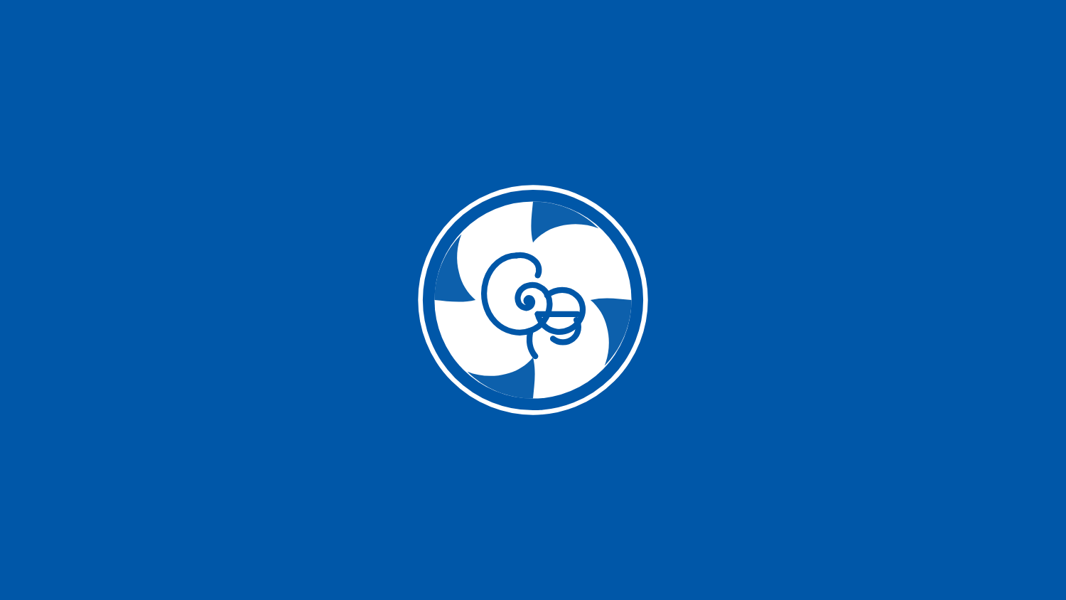General Electric